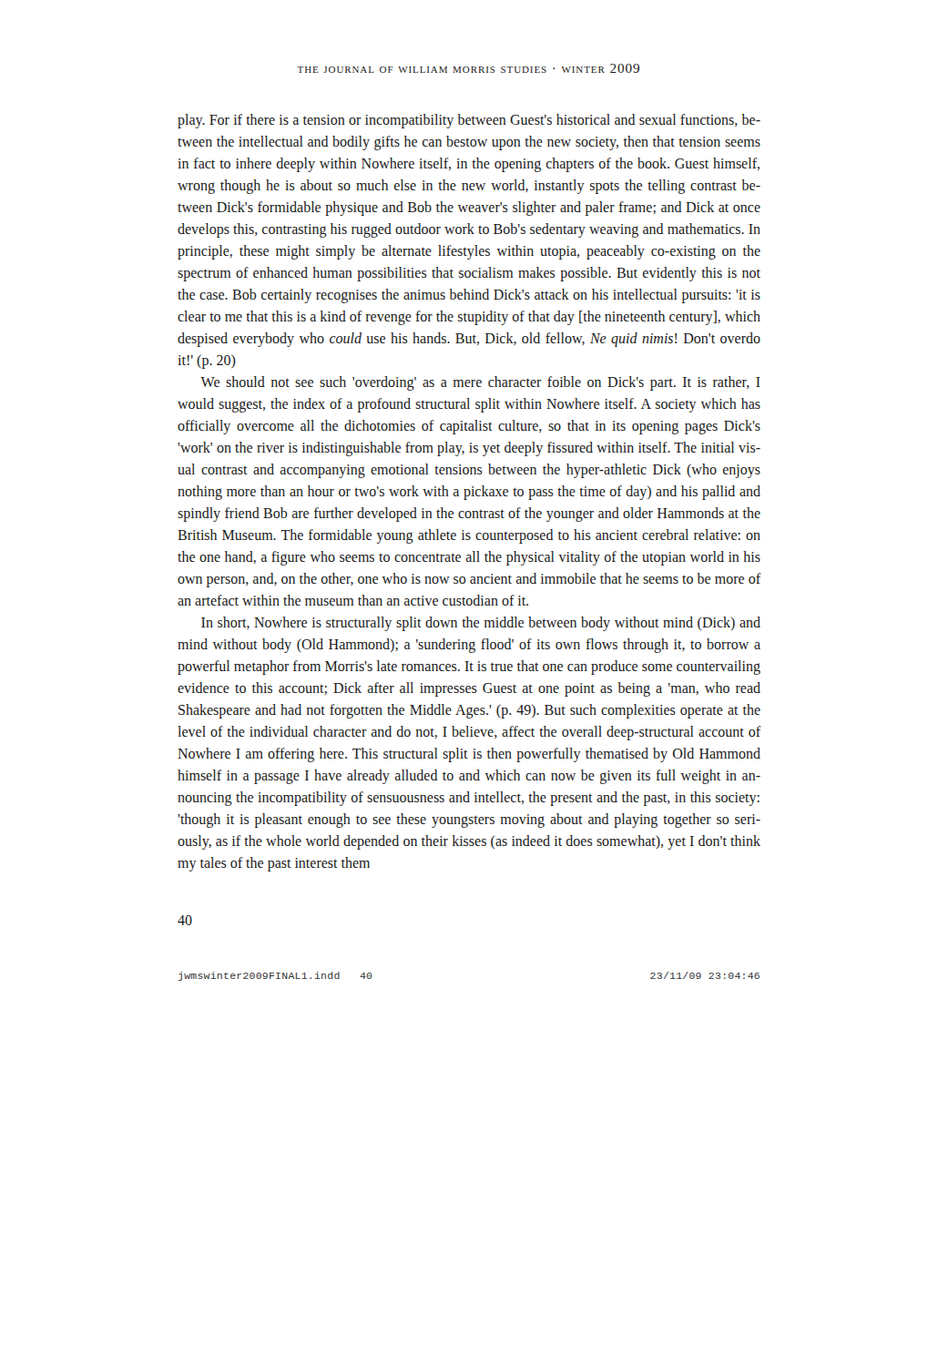the journal of william morris studies · winter 2009
play. For if there is a tension or incompatibility between Guest's historical and sexual functions, between the intellectual and bodily gifts he can bestow upon the new society, then that tension seems in fact to inhere deeply within Nowhere itself, in the opening chapters of the book. Guest himself, wrong though he is about so much else in the new world, instantly spots the telling contrast between Dick's formidable physique and Bob the weaver's slighter and paler frame; and Dick at once develops this, contrasting his rugged outdoor work to Bob's sedentary weaving and mathematics. In principle, these might simply be alternate lifestyles within utopia, peaceably co-existing on the spectrum of enhanced human possibilities that socialism makes possible. But evidently this is not the case. Bob certainly recognises the animus behind Dick's attack on his intellectual pursuits: 'it is clear to me that this is a kind of revenge for the stupidity of that day [the nineteenth century], which despised everybody who could use his hands. But, Dick, old fellow, Ne quid nimis! Don't overdo it!' (p. 20)
We should not see such 'overdoing' as a mere character foible on Dick's part. It is rather, I would suggest, the index of a profound structural split within Nowhere itself. A society which has officially overcome all the dichotomies of capitalist culture, so that in its opening pages Dick's 'work' on the river is indistinguishable from play, is yet deeply fissured within itself. The initial visual contrast and accompanying emotional tensions between the hyper-athletic Dick (who enjoys nothing more than an hour or two's work with a pickaxe to pass the time of day) and his pallid and spindly friend Bob are further developed in the contrast of the younger and older Hammonds at the British Museum. The formidable young athlete is counterposed to his ancient cerebral relative: on the one hand, a figure who seems to concentrate all the physical vitality of the utopian world in his own person, and, on the other, one who is now so ancient and immobile that he seems to be more of an artefact within the museum than an active custodian of it.
In short, Nowhere is structurally split down the middle between body without mind (Dick) and mind without body (Old Hammond); a 'sundering flood' of its own flows through it, to borrow a powerful metaphor from Morris's late romances. It is true that one can produce some countervailing evidence to this account; Dick after all impresses Guest at one point as being a 'man, who read Shakespeare and had not forgotten the Middle Ages.' (p. 49). But such complexities operate at the level of the individual character and do not, I believe, affect the overall deep-structural account of Nowhere I am offering here. This structural split is then powerfully thematised by Old Hammond himself in a passage I have already alluded to and which can now be given its full weight in announcing the incompatibility of sensuousness and intellect, the present and the past, in this society: 'though it is pleasant enough to see these youngsters moving about and playing together so seriously, as if the whole world depended on their kisses (as indeed it does somewhat), yet I don't think my tales of the past interest them
40
jwmswinter2009FINAL1.indd 40 23/11/09 23:04:46